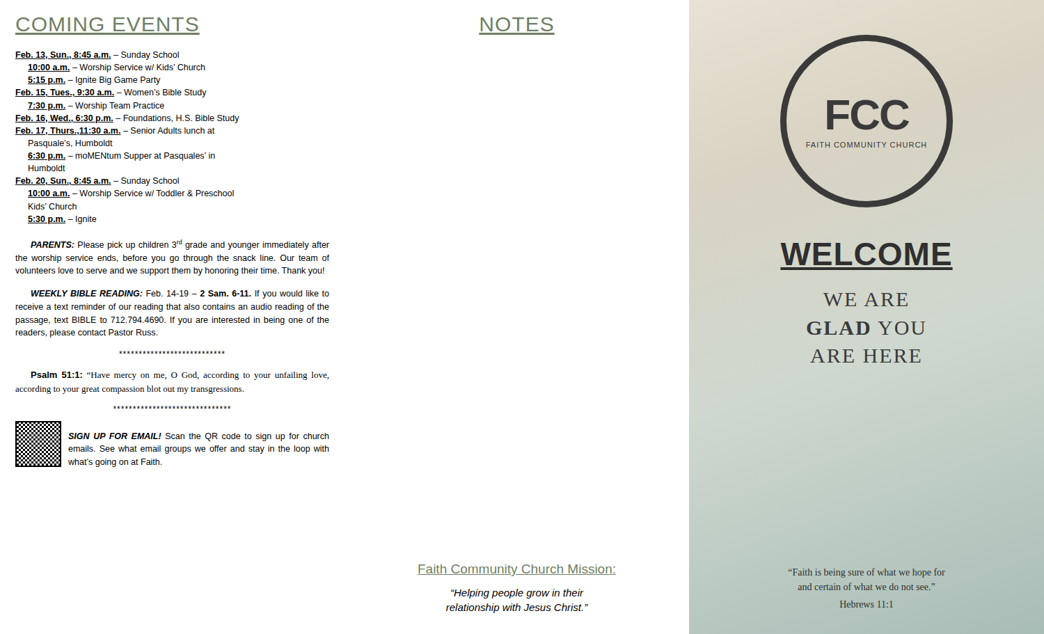COMING EVENTS
Feb. 13, Sun., 8:45 a.m. – Sunday School
10:00 a.m. – Worship Service w/ Kids’ Church 5:15 p.m. – Ignite Big Game Party Feb. 15, Tues., 9:30 a.m. – Women’s Bible Study
7:30 p.m. – Worship Team Practice Feb. 16, Wed., 6:30 p.m. – Foundations, H.S. Bible Study
Feb. 17, Thurs.,11:30 a.m. – Senior Adults lunch at
Pasquale’s, Humboldt 6:30 p.m. – moMENtum Supper at Pasquales’ in Humboldt Feb. 20, Sun., 8:45 a.m. – Sunday School
10:00 a.m. – Worship Service w/ Toddler & Preschool Kids’ Church 5:30 p.m. – Ignite
PARENTS: Please pick up children 3rd grade and younger immediately after the worship service ends, before you go through the snack line. Our team of volunteers love to serve and we support them by honoring their time. Thank you!
WEEKLY BIBLE READING: Feb. 14-19 – 2 Sam. 6-11. If you would like to receive a text reminder of our reading that also contains an audio reading of the passage, text BIBLE to 712.794.4690. If you are interested in being one of the readers, please contact Pastor Russ.
***************************
Psalm 51:1: “Have mercy on me, O God, according to your unfailing love, according to your great compassion blot out my transgressions.
******************************
SIGN UP FOR EMAIL! Scan the QR code to sign up for church emails. See what email groups we offer and stay in the loop with what’s going on at Faith.
NOTES
Faith Community Church Mission:
“Helping people grow in their
relationship with Jesus Christ.”
FCC
FAITH COMMUNITY CHURCH
WELCOME
WE ARE
GLAD YOU
ARE HERE
“Faith is being sure of what we hope for
and certain of what we do not see.” Hebrews 11:1